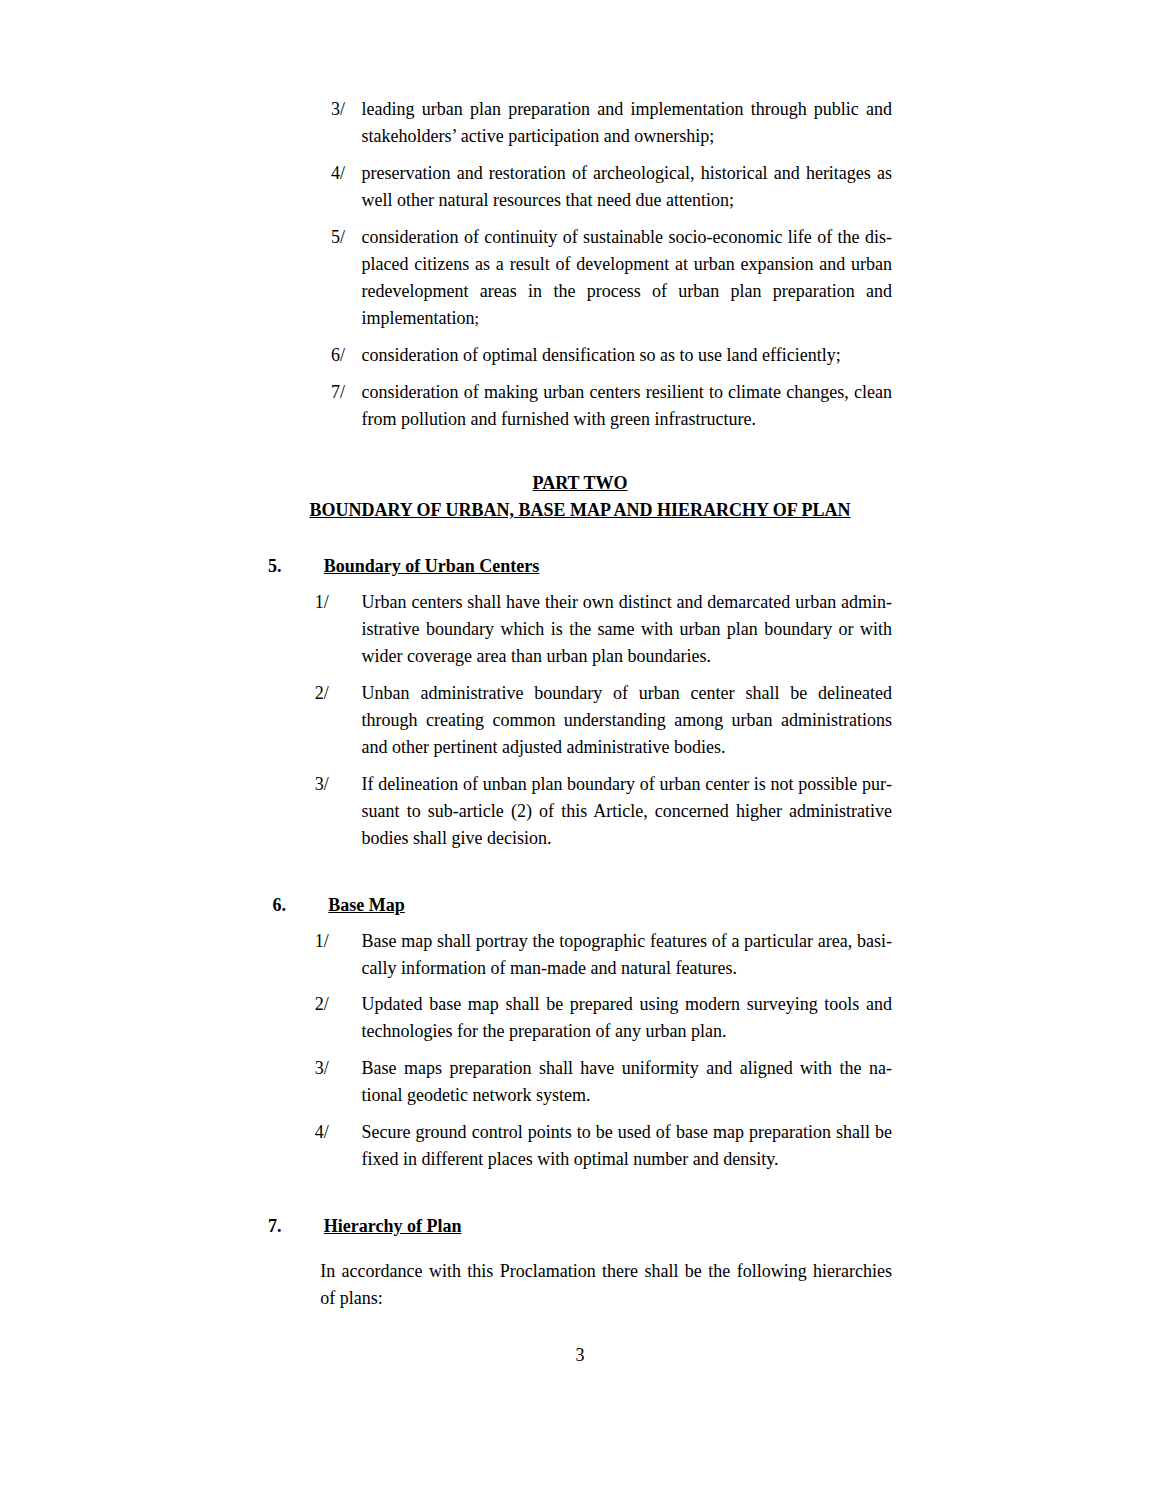3/ leading urban plan preparation and implementation through public and stakeholders’ active participation and ownership;
4/ preservation and restoration of archeological, historical and heritages as well other natural resources that need due attention;
5/ consideration of continuity of sustainable socio-economic life of the displaced citizens as a result of development at urban expansion and urban redevelopment areas in the process of urban plan preparation and implementation;
6/ consideration of optimal densification so as to use land efficiently;
7/ consideration of making urban centers resilient to climate changes, clean from pollution and furnished with green infrastructure.
PART TWO BOUNDARY OF URBAN, BASE MAP AND HIERARCHY OF PLAN
5. Boundary of Urban Centers
1/ Urban centers shall have their own distinct and demarcated urban administrative boundary which is the same with urban plan boundary or with wider coverage area than urban plan boundaries.
2/ Unban administrative boundary of urban center shall be delineated through creating common understanding among urban administrations and other pertinent adjusted administrative bodies.
3/ If delineation of unban plan boundary of urban center is not possible pursuant to sub-article (2) of this Article, concerned higher administrative bodies shall give decision.
6. Base Map
1/ Base map shall portray the topographic features of a particular area, basically information of man-made and natural features.
2/ Updated base map shall be prepared using modern surveying tools and technologies for the preparation of any urban plan.
3/ Base maps preparation shall have uniformity and aligned with the national geodetic network system.
4/ Secure ground control points to be used of base map preparation shall be fixed in different places with optimal number and density.
7. Hierarchy of Plan
In accordance with this Proclamation there shall be the following hierarchies of plans:
3